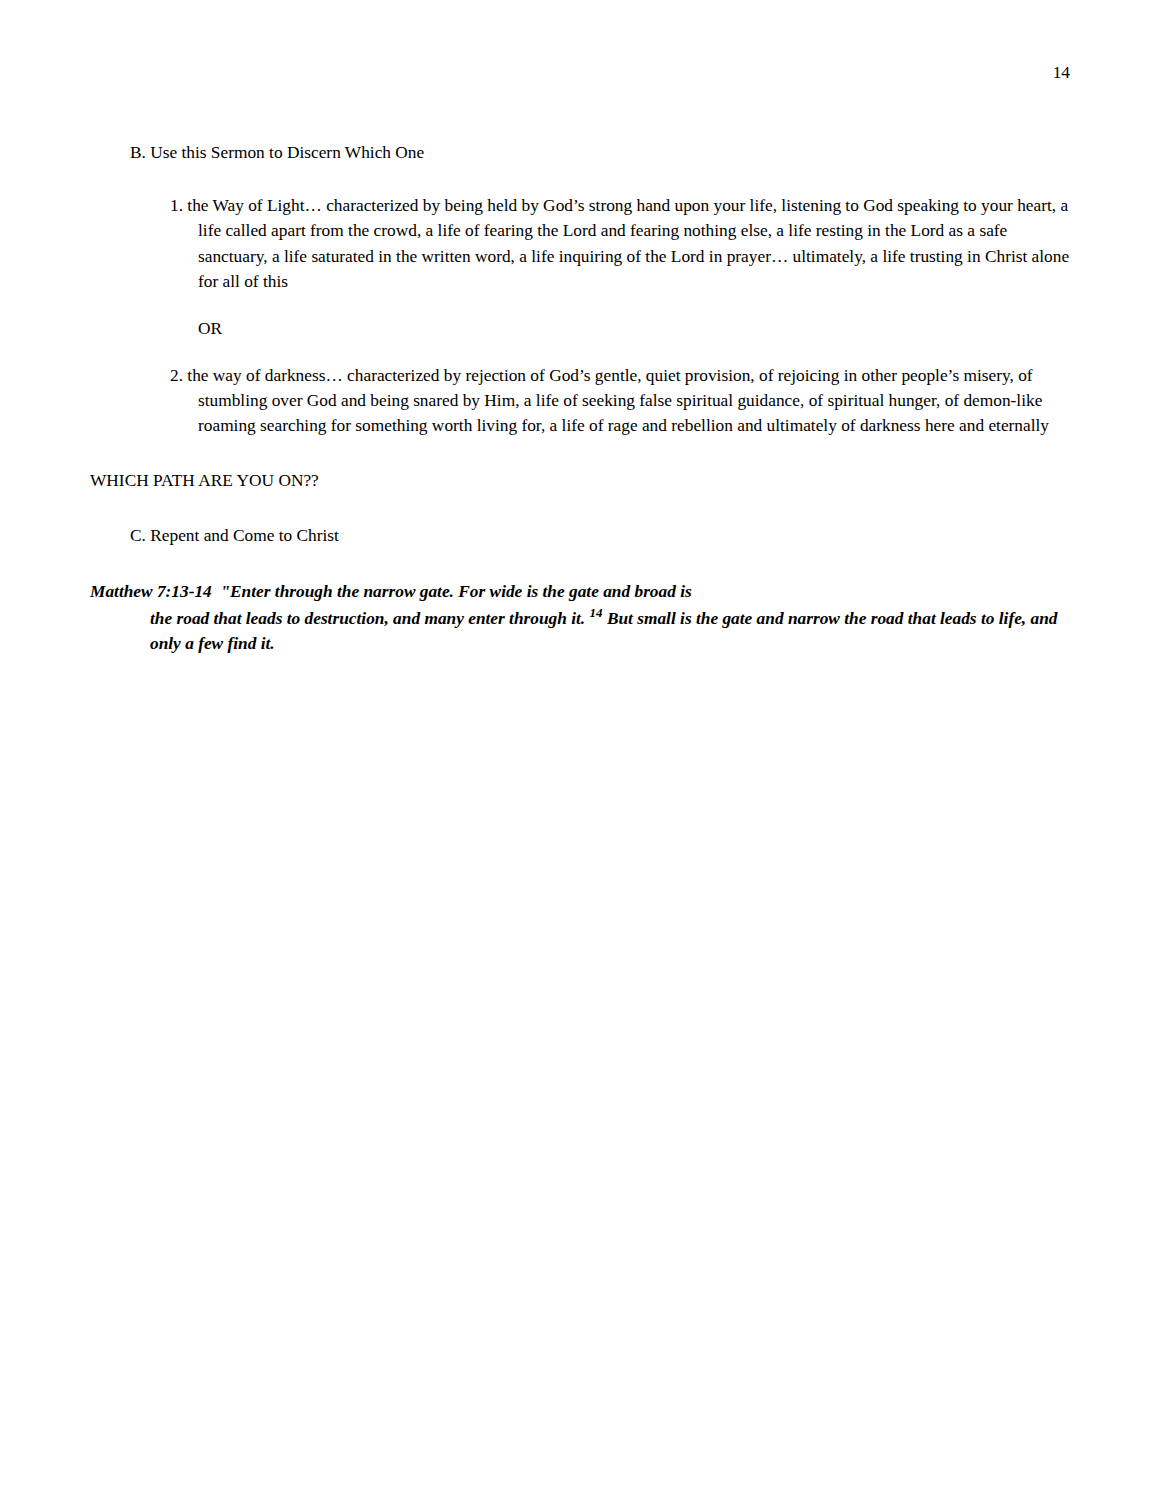14
B. Use this Sermon to Discern Which One
1. the Way of Light… characterized by being held by God’s strong hand upon your life, listening to God speaking to your heart, a life called apart from the crowd, a life of fearing the Lord and fearing nothing else, a life resting in the Lord as a safe sanctuary, a life saturated in the written word, a life inquiring of the Lord in prayer… ultimately, a life trusting in Christ alone for all of this
OR
2. the way of darkness… characterized by rejection of God’s gentle, quiet provision, of rejoicing in other people’s misery, of stumbling over God and being snared by Him, a life of seeking false spiritual guidance, of spiritual hunger, of demon-like roaming searching for something worth living for, a life of rage and rebellion and ultimately of darkness here and eternally
WHICH PATH ARE YOU ON??
C. Repent and Come to Christ
Matthew 7:13-14 "Enter through the narrow gate. For wide is the gate and broad is the road that leads to destruction, and many enter through it. 14 But small is the gate and narrow the road that leads to life, and only a few find it.